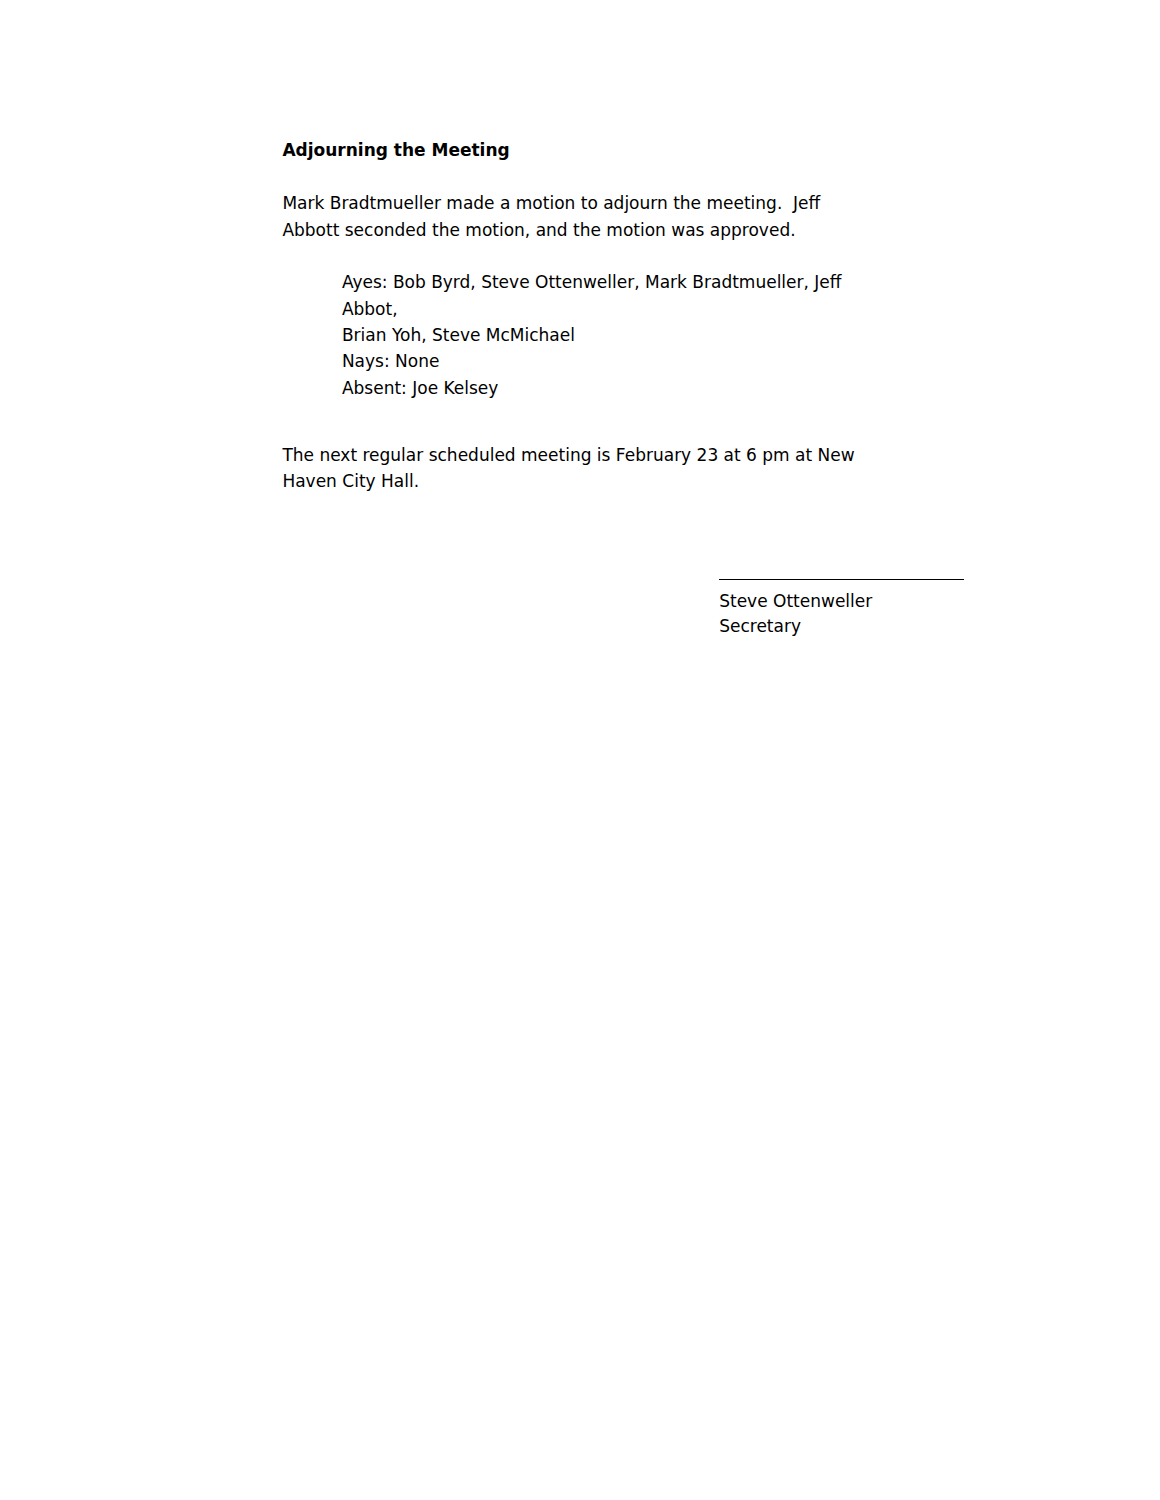Adjourning the Meeting
Mark Bradtmueller made a motion to adjourn the meeting. Jeff Abbott seconded the motion, and the motion was approved.
Ayes: Bob Byrd, Steve Ottenweller, Mark Bradtmueller, Jeff Abbot, Brian Yoh, Steve McMichael Nays: None Absent: Joe Kelsey
The next regular scheduled meeting is February 23 at 6 pm at New Haven City Hall.
Steve Ottenweller
Secretary